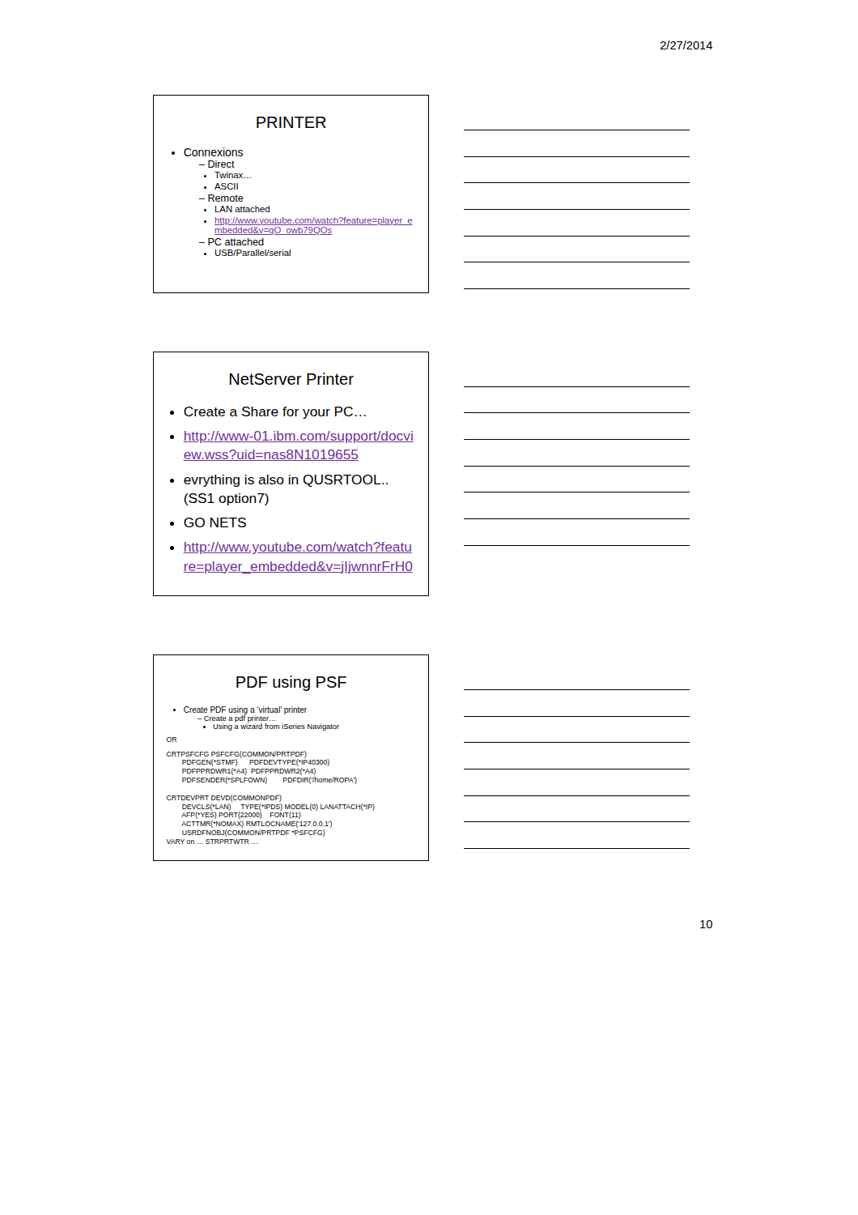2/27/2014
PRINTER
Connexions
Direct
Twinax…
ASCII
Remote
LAN attached
http://www.youtube.com/watch?feature=player_embedded&v=qO_owb79QOs
PC attached
USB/Parallel/serial
NetServer Printer
Create a Share for your PC…
http://www-01.ibm.com/support/docview.wss?uid=nas8N1019655
evrything is also in QUSRTOOL.. (SS1 option7)
GO NETS
http://www.youtube.com/watch?feature=player_embedded&v=jIjwnnrFrH0
PDF using PSF
Create PDF using a ‘virtual’ printer
Create a pdf printer…
Using a wizard from iSeries Navigator
OR
CRTPSFCFG PSFCFG(COMMON/PRTPDF) PDFGEN(*STMF) PDFDEVTYPE(*IP40300) PDFPPRDWR1(*A4) PDFPPRDWR2(*A4) PDFSENDER(*SPLFOWN) PDFDIR('/home/ROPA') CRTDEVPRT DEVD(COMMONPDF) DEVCLS(*LAN) TYPE(*IPDS) MODEL(0) LANATTACH(*IP) AFP(*YES) PORT(22000) FONT(11) ACTTMR(*NOMAX) RMTLOCNAME('127.0.0.1') USRDFNOBJ(COMMON/PRTPDF *PSFCFG) VARY on … STRPRTWTR …
10